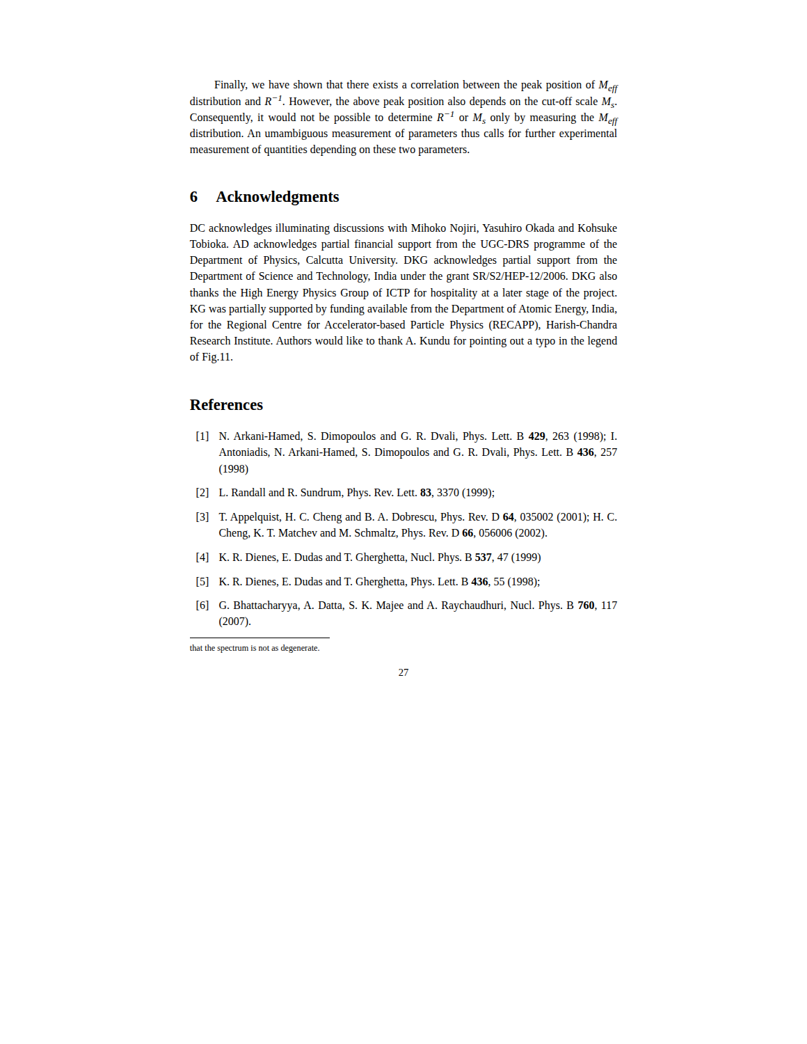Finally, we have shown that there exists a correlation between the peak position of Meff distribution and R−1. However, the above peak position also depends on the cut-off scale Ms. Consequently, it would not be possible to determine R−1 or Ms only by measuring the Meff distribution. An umambiguous measurement of parameters thus calls for further experimental measurement of quantities depending on these two parameters.
6 Acknowledgments
DC acknowledges illuminating discussions with Mihoko Nojiri, Yasuhiro Okada and Kohsuke Tobioka. AD acknowledges partial financial support from the UGC-DRS programme of the Department of Physics, Calcutta University. DKG acknowledges partial support from the Department of Science and Technology, India under the grant SR/S2/HEP-12/2006. DKG also thanks the High Energy Physics Group of ICTP for hospitality at a later stage of the project. KG was partially supported by funding available from the Department of Atomic Energy, India, for the Regional Centre for Accelerator-based Particle Physics (RECAPP), Harish-Chandra Research Institute. Authors would like to thank A. Kundu for pointing out a typo in the legend of Fig.11.
References
N. Arkani-Hamed, S. Dimopoulos and G. R. Dvali, Phys. Lett. B 429, 263 (1998); I. Antoniadis, N. Arkani-Hamed, S. Dimopoulos and G. R. Dvali, Phys. Lett. B 436, 257 (1998)
L. Randall and R. Sundrum, Phys. Rev. Lett. 83, 3370 (1999);
T. Appelquist, H. C. Cheng and B. A. Dobrescu, Phys. Rev. D 64, 035002 (2001); H. C. Cheng, K. T. Matchev and M. Schmaltz, Phys. Rev. D 66, 056006 (2002).
K. R. Dienes, E. Dudas and T. Gherghetta, Nucl. Phys. B 537, 47 (1999)
K. R. Dienes, E. Dudas and T. Gherghetta, Phys. Lett. B 436, 55 (1998);
G. Bhattacharyya, A. Datta, S. K. Majee and A. Raychaudhuri, Nucl. Phys. B 760, 117 (2007).
that the spectrum is not as degenerate.
27